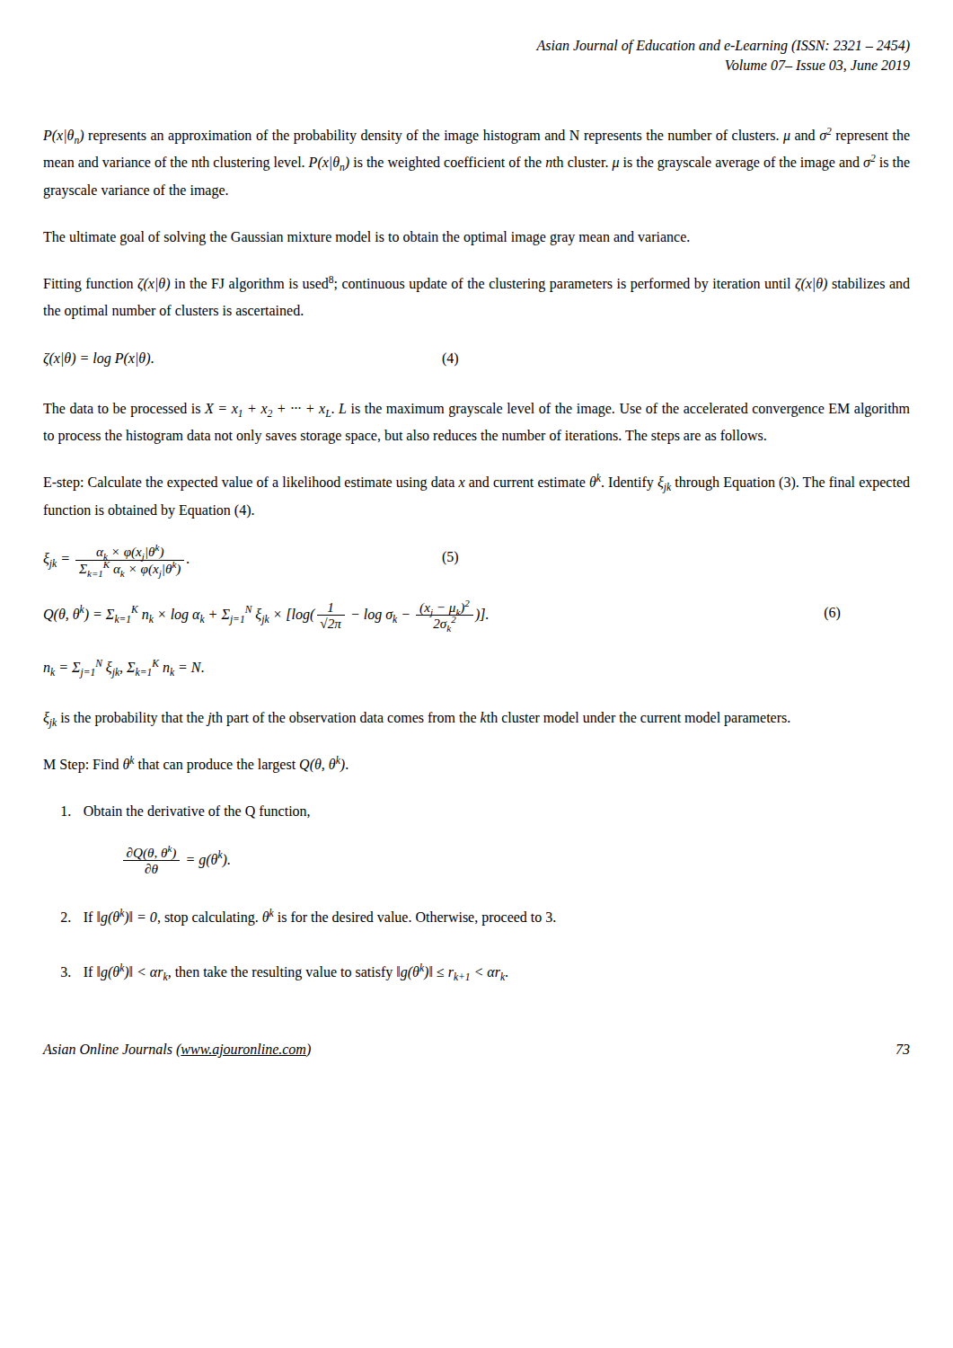Asian Journal of Education and e-Learning (ISSN: 2321 – 2454)
Volume 07– Issue 03, June 2019
P(x|θn) represents an approximation of the probability density of the image histogram and N represents the number of clusters. μ and σ2 represent the mean and variance of the nth clustering level. P(x|θn) is the weighted coefficient of the nth cluster. μ is the grayscale average of the image and σ2 is the grayscale variance of the image.
The ultimate goal of solving the Gaussian mixture model is to obtain the optimal image gray mean and variance.
Fitting function ζ(x|θ) in the FJ algorithm is used8; continuous update of the clustering parameters is performed by iteration until ζ(x|θ) stabilizes and the optimal number of clusters is ascertained.
ζ(x|θ) = log P(x|θ). (4)
The data to be processed is X = x1 + x2 + ··· + xL. L is the maximum grayscale level of the image. Use of the accelerated convergence EM algorithm to process the histogram data not only saves storage space, but also reduces the number of iterations. The steps are as follows.
E-step: Calculate the expected value of a likelihood estimate using data x and current estimate θk. Identify ξjk through Equation (3). The final expected function is obtained by Equation (4).
ξjk = αk × φ(xj|θk) Σk=1K αk × φ(xj|θk) . (5)
Q(θ, θk) = Σk=1K nk × log αk + Σj=1N ξjk × [log(1√2π − log σk − (xj − μk)22σk2)]. (6)
nk = Σj=1N ξjk, Σk=1K nk = N.
ξjk is the probability that the jth part of the observation data comes from the kth cluster model under the current model parameters.
M Step: Find θk that can produce the largest Q(θ, θk).
Obtain the derivative of the Q function,
∂Q(θ, θk) ∂θ = g(θk).
If ‖g(θk)‖ = 0, stop calculating. θk is for the desired value. Otherwise, proceed to 3.
If ‖g(θk)‖ < αrk, then take the resulting value to satisfy ‖g(θk)‖ ≤ rk+1 < αrk.
Asian Online Journals (www.ajouronline.com) 73